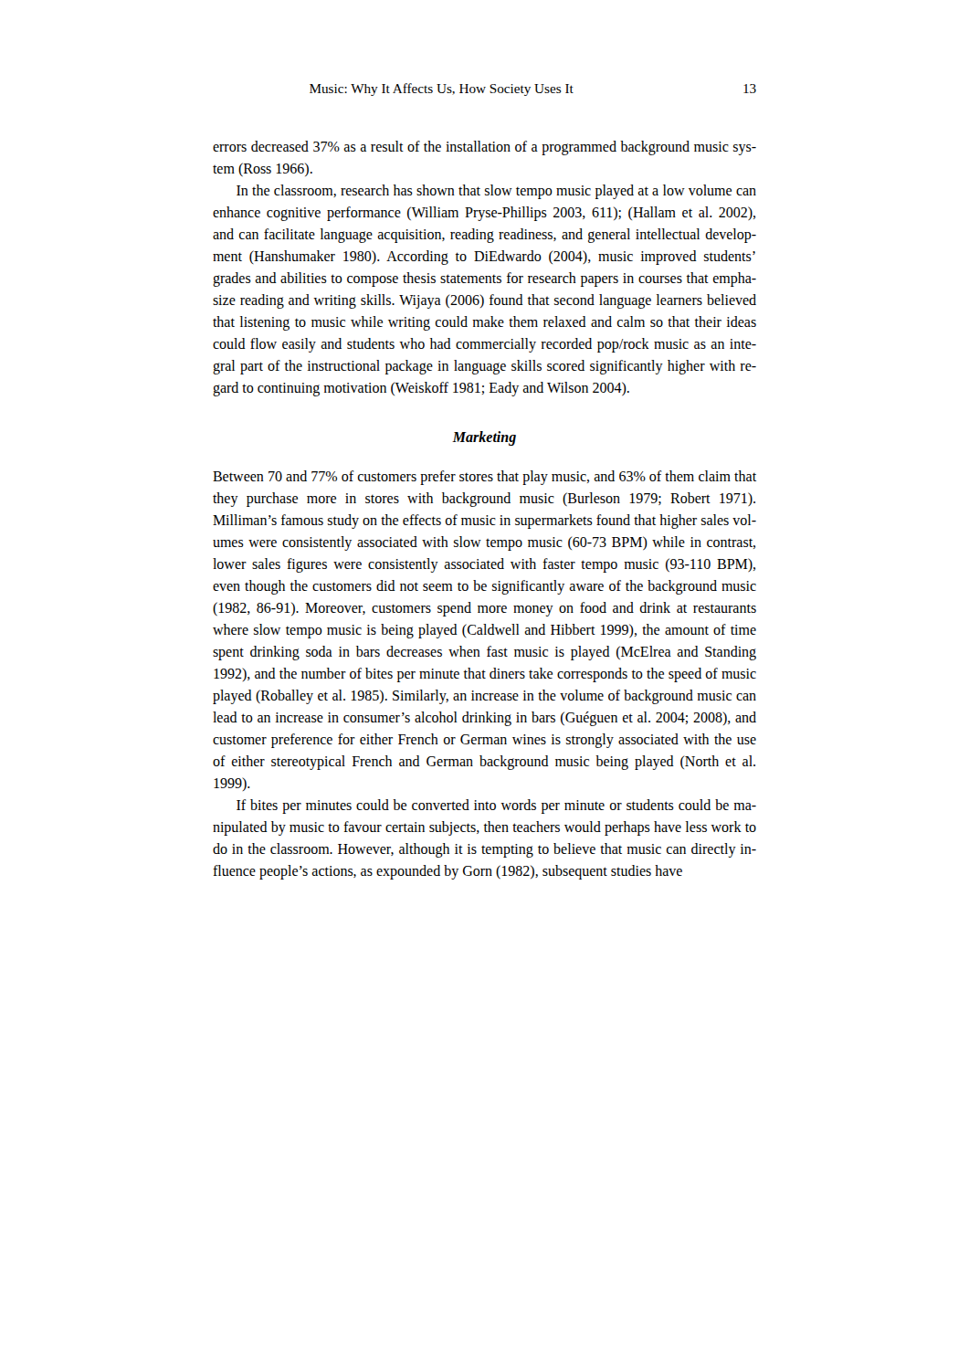Music: Why It Affects Us, How Society Uses It 13
errors decreased 37% as a result of the installation of a programmed background music system (Ross 1966).
In the classroom, research has shown that slow tempo music played at a low volume can enhance cognitive performance (William Pryse-Phillips 2003, 611); (Hallam et al. 2002), and can facilitate language acquisition, reading readiness, and general intellectual development (Hanshumaker 1980). According to DiEdwardo (2004), music improved students’ grades and abilities to compose thesis statements for research papers in courses that emphasize reading and writing skills. Wijaya (2006) found that second language learners believed that listening to music while writing could make them relaxed and calm so that their ideas could flow easily and students who had commercially recorded pop/rock music as an integral part of the instructional package in language skills scored significantly higher with regard to continuing motivation (Weiskoff 1981; Eady and Wilson 2004).
Marketing
Between 70 and 77% of customers prefer stores that play music, and 63% of them claim that they purchase more in stores with background music (Burleson 1979; Robert 1971). Milliman’s famous study on the effects of music in supermarkets found that higher sales volumes were consistently associated with slow tempo music (60-73 BPM) while in contrast, lower sales figures were consistently associated with faster tempo music (93-110 BPM), even though the customers did not seem to be significantly aware of the background music (1982, 86-91). Moreover, customers spend more money on food and drink at restaurants where slow tempo music is being played (Caldwell and Hibbert 1999), the amount of time spent drinking soda in bars decreases when fast music is played (McElrea and Standing 1992), and the number of bites per minute that diners take corresponds to the speed of music played (Roballey et al. 1985). Similarly, an increase in the volume of background music can lead to an increase in consumer’s alcohol drinking in bars (Guéguen et al. 2004; 2008), and customer preference for either French or German wines is strongly associated with the use of either stereotypical French and German background music being played (North et al. 1999).
If bites per minutes could be converted into words per minute or students could be manipulated by music to favour certain subjects, then teachers would perhaps have less work to do in the classroom. However, although it is tempting to believe that music can directly influence people’s actions, as expounded by Gorn (1982), subsequent studies have